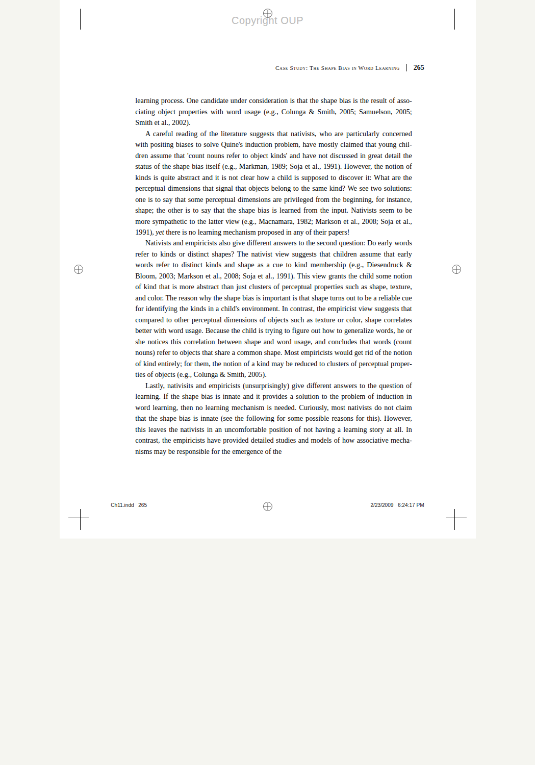Copyright OUP
Case Study: The Shape Bias in Word Learning 265
learning process. One candidate under consideration is that the shape bias is the result of associating object properties with word usage (e.g., Colunga & Smith, 2005; Samuelson, 2005; Smith et al., 2002).
A careful reading of the literature suggests that nativists, who are particularly concerned with positing biases to solve Quine's induction problem, have mostly claimed that young children assume that 'count nouns refer to object kinds' and have not discussed in great detail the status of the shape bias itself (e.g., Markman, 1989; Soja et al., 1991). However, the notion of kinds is quite abstract and it is not clear how a child is supposed to discover it: What are the perceptual dimensions that signal that objects belong to the same kind? We see two solutions: one is to say that some perceptual dimensions are privileged from the beginning, for instance, shape; the other is to say that the shape bias is learned from the input. Nativists seem to be more sympathetic to the latter view (e.g., Macnamara, 1982; Markson et al., 2008; Soja et al., 1991), yet there is no learning mechanism proposed in any of their papers!
Nativists and empiricists also give different answers to the second question: Do early words refer to kinds or distinct shapes? The nativist view suggests that children assume that early words refer to distinct kinds and shape as a cue to kind membership (e.g., Diesendruck & Bloom, 2003; Markson et al., 2008; Soja et al., 1991). This view grants the child some notion of kind that is more abstract than just clusters of perceptual properties such as shape, texture, and color. The reason why the shape bias is important is that shape turns out to be a reliable cue for identifying the kinds in a child's environment. In contrast, the empiricist view suggests that compared to other perceptual dimensions of objects such as texture or color, shape correlates better with word usage. Because the child is trying to figure out how to generalize words, he or she notices this correlation between shape and word usage, and concludes that words (count nouns) refer to objects that share a common shape. Most empiricists would get rid of the notion of kind entirely; for them, the notion of a kind may be reduced to clusters of perceptual properties of objects (e.g., Colunga & Smith, 2005).
Lastly, nativisits and empiricists (unsurprisingly) give different answers to the question of learning. If the shape bias is innate and it provides a solution to the problem of induction in word learning, then no learning mechanism is needed. Curiously, most nativists do not claim that the shape bias is innate (see the following for some possible reasons for this). However, this leaves the nativists in an uncomfortable position of not having a learning story at all. In contrast, the empiricists have provided detailed studies and models of how associative mechanisms may be responsible for the emergence of the
Ch11.indd 265 2/23/2009 6:24:17 PM